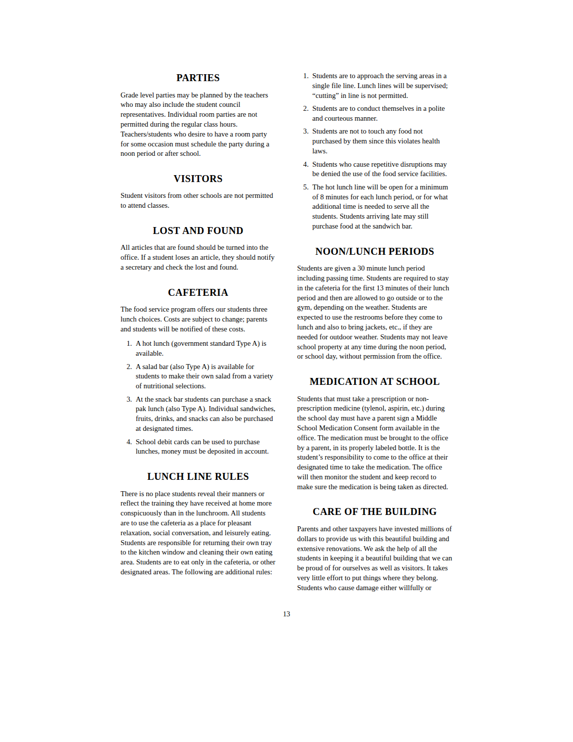PARTIES
Grade level parties may be planned by the teachers who may also include the student council representatives. Individual room parties are not permitted during the regular class hours. Teachers/students who desire to have a room party for some occasion must schedule the party during a noon period or after school.
VISITORS
Student visitors from other schools are not permitted to attend classes.
LOST AND FOUND
All articles that are found should be turned into the office. If a student loses an article, they should notify a secretary and check the lost and found.
CAFETERIA
The food service program offers our students three lunch choices. Costs are subject to change; parents and students will be notified of these costs.
A hot lunch (government standard Type A) is available.
A salad bar (also Type A) is available for students to make their own salad from a variety of nutritional selections.
At the snack bar students can purchase a snack pak lunch (also Type A). Individual sandwiches, fruits, drinks, and snacks can also be purchased at designated times.
School debit cards can be used to purchase lunches, money must be deposited in account.
LUNCH LINE RULES
There is no place students reveal their manners or reflect the training they have received at home more conspicuously than in the lunchroom. All students are to use the cafeteria as a place for pleasant relaxation, social conversation, and leisurely eating. Students are responsible for returning their own tray to the kitchen window and cleaning their own eating area. Students are to eat only in the cafeteria, or other designated areas. The following are additional rules:
Students are to approach the serving areas in a single file line. Lunch lines will be supervised; “cutting” in line is not permitted.
Students are to conduct themselves in a polite and courteous manner.
Students are not to touch any food not purchased by them since this violates health laws.
Students who cause repetitive disruptions may be denied the use of the food service facilities.
The hot lunch line will be open for a minimum of 8 minutes for each lunch period, or for what additional time is needed to serve all the students. Students arriving late may still purchase food at the sandwich bar.
NOON/LUNCH PERIODS
Students are given a 30 minute lunch period including passing time. Students are required to stay in the cafeteria for the first 13 minutes of their lunch period and then are allowed to go outside or to the gym, depending on the weather. Students are expected to use the restrooms before they come to lunch and also to bring jackets, etc., if they are needed for outdoor weather. Students may not leave school property at any time during the noon period, or school day, without permission from the office.
MEDICATION AT SCHOOL
Students that must take a prescription or non-prescription medicine (tylenol, aspirin, etc.) during the school day must have a parent sign a Middle School Medication Consent form available in the office. The medication must be brought to the office by a parent, in its properly labeled bottle. It is the student’s responsibility to come to the office at their designated time to take the medication. The office will then monitor the student and keep record to make sure the medication is being taken as directed.
CARE OF THE BUILDING
Parents and other taxpayers have invested millions of dollars to provide us with this beautiful building and extensive renovations. We ask the help of all the students in keeping it a beautiful building that we can be proud of for ourselves as well as visitors. It takes very little effort to put things where they belong. Students who cause damage either willfully or
13